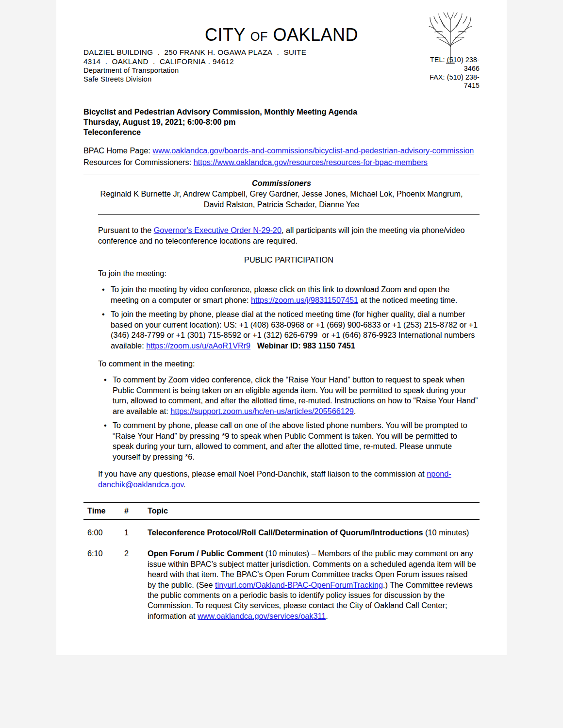CITY OF OAKLAND
DALZIEL BUILDING . 250 FRANK H. OGAWA PLAZA . SUITE 4314 . OAKLAND . CALIFORNIA . 94612
Department of Transportation
Safe Streets Division
TEL: (510) 238-3466
FAX: (510) 238-7415
Bicyclist and Pedestrian Advisory Commission, Monthly Meeting Agenda
Thursday, August 19, 2021; 6:00-8:00 pm
Teleconference
BPAC Home Page: www.oaklandca.gov/boards-and-commissions/bicyclist-and-pedestrian-advisory-commission
Resources for Commissioners: https://www.oaklandca.gov/resources/resources-for-bpac-members
Commissioners
Reginald K Burnette Jr, Andrew Campbell, Grey Gardner, Jesse Jones, Michael Lok, Phoenix Mangrum,
David Ralston, Patricia Schader, Dianne Yee
Pursuant to the Governor's Executive Order N-29-20, all participants will join the meeting via phone/video conference and no teleconference locations are required.
PUBLIC PARTICIPATION
To join the meeting:
To join the meeting by video conference, please click on this link to download Zoom and open the meeting on a computer or smart phone: https://zoom.us/j/98311507451 at the noticed meeting time.
To join the meeting by phone, please dial at the noticed meeting time (for higher quality, dial a number based on your current location): US: +1 (408) 638-0968 or +1 (669) 900-6833 or +1 (253) 215-8782 or +1 (346) 248-7799 or +1 (301) 715-8592 or +1 (312) 626-6799 or +1 (646) 876-9923 International numbers available: https://zoom.us/u/aAoR1VRr9 Webinar ID: 983 1150 7451
To comment in the meeting:
To comment by Zoom video conference, click the “Raise Your Hand” button to request to speak when Public Comment is being taken on an eligible agenda item. You will be permitted to speak during your turn, allowed to comment, and after the allotted time, re-muted. Instructions on how to “Raise Your Hand” are available at: https://support.zoom.us/hc/en-us/articles/205566129.
To comment by phone, please call on one of the above listed phone numbers. You will be prompted to “Raise Your Hand” by pressing *9 to speak when Public Comment is taken. You will be permitted to speak during your turn, allowed to comment, and after the allotted time, re-muted. Please unmute yourself by pressing *6.
If you have any questions, please email Noel Pond-Danchik, staff liaison to the commission at npond-danchik@oaklandca.gov.
| Time | # | Topic |
| --- | --- | --- |
| 6:00 | 1 | Teleconference Protocol/Roll Call/Determination of Quorum/Introductions (10 minutes) |
| 6:10 | 2 | Open Forum / Public Comment (10 minutes) – Members of the public may comment on any issue within BPAC’s subject matter jurisdiction. Comments on a scheduled agenda item will be heard with that item. The BPAC’s Open Forum Committee tracks Open Forum issues raised by the public. (See tinyurl.com/Oakland-BPAC-OpenForumTracking .) The Committee reviews the public comments on a periodic basis to identify policy issues for discussion by the Commission. To request City services, please contact the City of Oakland Call Center; information at www.oaklandca.gov/services/oak311 . |